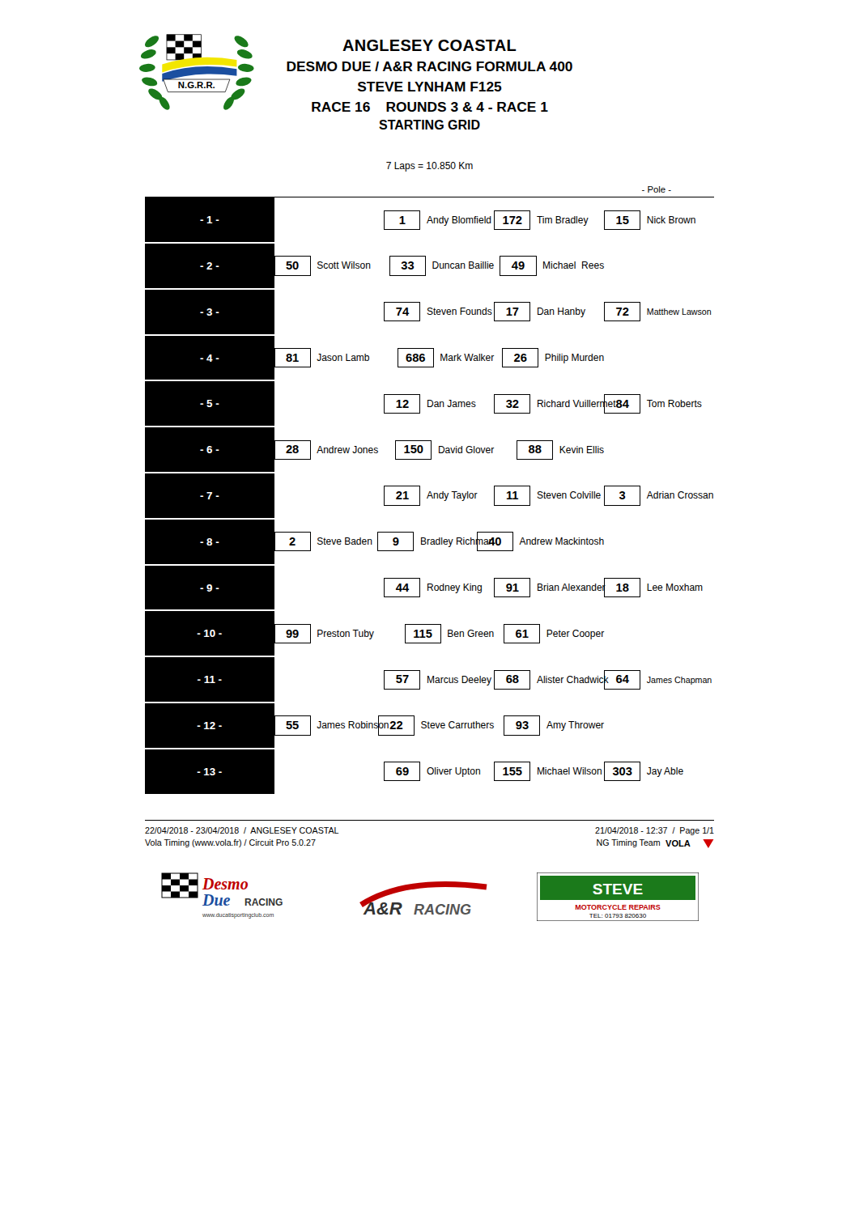N.G.R.R.
ANGLESEY COASTAL
DESMO DUE / A&R RACING FORMULA 400
STEVE LYNHAM F125
RACE 16 ROUNDS 3 & 4 - RACE 1
STARTING GRID
7 Laps = 10.850 Km
- Pole -
| - 1 - | | 1 Andy Blomfield | 172 Tim Bradley | 15 Nick Brown |
| - 2 - | 50 Scott Wilson | 33 Duncan Baillie | 49 Michael Rees | |
| - 3 - | | 74 Steven Founds | 17 Dan Hanby | 72 Matthew Lawson |
| - 4 - | 81 Jason Lamb | 686 Mark Walker | 26 Philip Murden | |
| - 5 - | | 12 Dan James | 32 Richard Vuillermet | 84 Tom Roberts |
| - 6 - | 28 Andrew Jones | 150 David Glover | 88 Kevin Ellis | |
| - 7 - | | 21 Andy Taylor | 11 Steven Colville | 3 Adrian Crossan |
| - 8 - | 2 Steve Baden | 9 Bradley Richman | 40 Andrew Mackintosh | |
| - 9 - | | 44 Rodney King | 91 Brian Alexander | 18 Lee Moxham |
| - 10 - | 99 Preston Tuby | 115 Ben Green | 61 Peter Cooper | |
| - 11 - | | 57 Marcus Deeley | 68 Alister Chadwick | 64 James Chapman |
| - 12 - | 55 James Robinson | 22 Steve Carruthers | 93 Amy Thrower | |
| - 13 - | | 69 Oliver Upton | 155 Michael Wilson | 303 Jay Able |
22/04/2018 - 23/04/2018 / ANGLESEY COASTAL 21/04/2018 - 12:37 / Page 1/1
Vola Timing (www.vola.fr) / Circuit Pro 5.0.27 NG Timing Team VOLA
Desmo Due RACING www.ducatisportingclub.com A&R RACING STEVE MOTORCYCLE REPAIRS TEL: 01793 820630